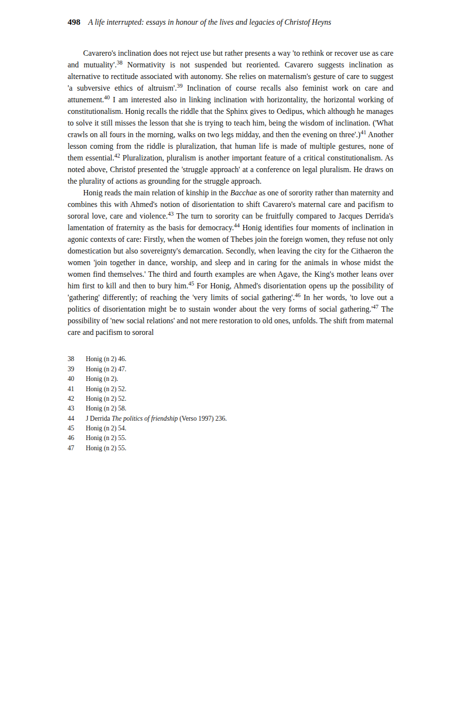498 A life interrupted: essays in honour of the lives and legacies of Christof Heyns
Cavarero's inclination does not reject use but rather presents a way 'to rethink or recover use as care and mutuality'.38 Normativity is not suspended but reoriented. Cavarero suggests inclination as alternative to rectitude associated with autonomy. She relies on maternalism's gesture of care to suggest 'a subversive ethics of altruism'.39 Inclination of course recalls also feminist work on care and attunement.40 I am interested also in linking inclination with horizontality, the horizontal working of constitutionalism. Honig recalls the riddle that the Sphinx gives to Oedipus, which although he manages to solve it still misses the lesson that she is trying to teach him, being the wisdom of inclination. ('What crawls on all fours in the morning, walks on two legs midday, and then the evening on three'.)41 Another lesson coming from the riddle is pluralization, that human life is made of multiple gestures, none of them essential.42 Pluralization, pluralism is another important feature of a critical constitutionalism. As noted above, Christof presented the 'struggle approach' at a conference on legal pluralism. He draws on the plurality of actions as grounding for the struggle approach.
Honig reads the main relation of kinship in the Bacchae as one of sorority rather than maternity and combines this with Ahmed's notion of disorientation to shift Cavarero's maternal care and pacifism to sororal love, care and violence.43 The turn to sorority can be fruitfully compared to Jacques Derrida's lamentation of fraternity as the basis for democracy.44 Honig identifies four moments of inclination in agonic contexts of care: Firstly, when the women of Thebes join the foreign women, they refuse not only domestication but also sovereignty's demarcation. Secondly, when leaving the city for the Cithaeron the women 'join together in dance, worship, and sleep and in caring for the animals in whose midst the women find themselves.' The third and fourth examples are when Agave, the King's mother leans over him first to kill and then to bury him.45 For Honig, Ahmed's disorientation opens up the possibility of 'gathering' differently; of reaching the 'very limits of social gathering'.46 In her words, 'to love out a politics of disorientation might be to sustain wonder about the very forms of social gathering.'47 The possibility of 'new social relations' and not mere restoration to old ones, unfolds. The shift from maternal care and pacifism to sororal
38 Honig (n 2) 46.
39 Honig (n 2) 47.
40 Honig (n 2).
41 Honig (n 2) 52.
42 Honig (n 2) 52.
43 Honig (n 2) 58.
44 J Derrida The politics of friendship (Verso 1997) 236.
45 Honig (n 2) 54.
46 Honig (n 2) 55.
47 Honig (n 2) 55.